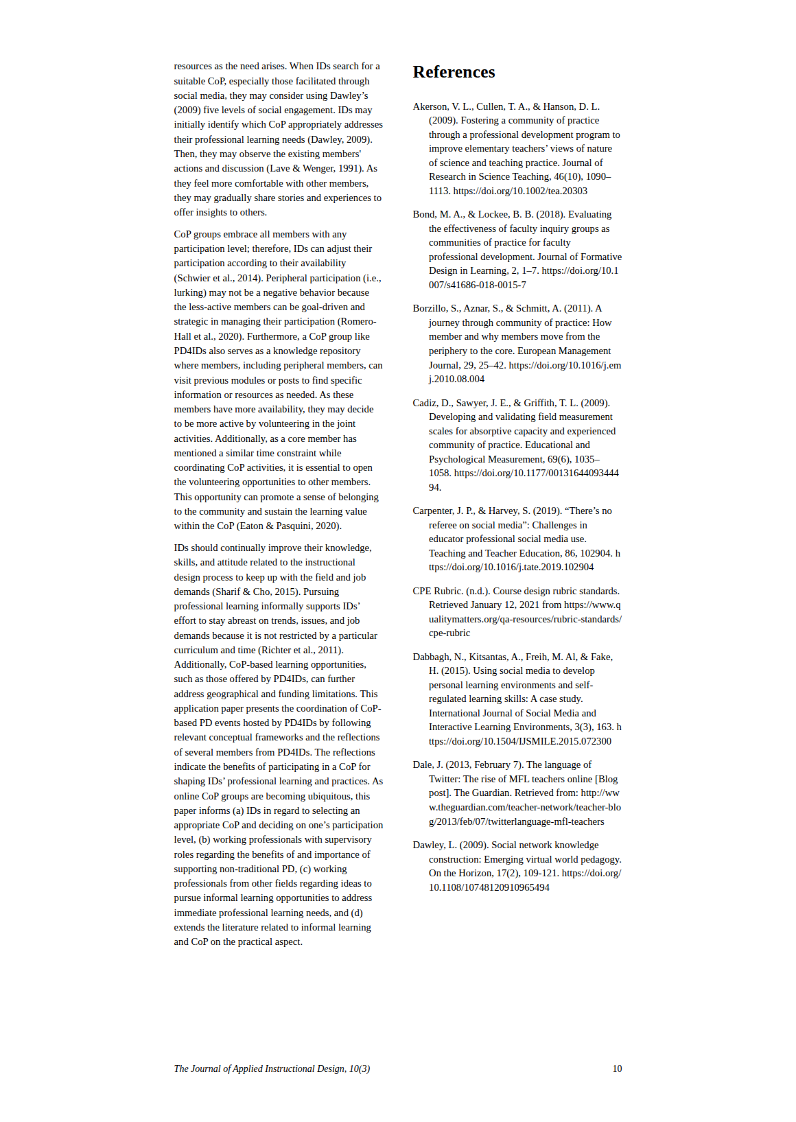resources as the need arises. When IDs search for a suitable CoP, especially those facilitated through social media, they may consider using Dawley’s (2009) five levels of social engagement. IDs may initially identify which CoP appropriately addresses their professional learning needs (Dawley, 2009). Then, they may observe the existing members' actions and discussion (Lave & Wenger, 1991). As they feel more comfortable with other members, they may gradually share stories and experiences to offer insights to others.
CoP groups embrace all members with any participation level; therefore, IDs can adjust their participation according to their availability (Schwier et al., 2014). Peripheral participation (i.e., lurking) may not be a negative behavior because the less-active members can be goal-driven and strategic in managing their participation (Romero-Hall et al., 2020). Furthermore, a CoP group like PD4IDs also serves as a knowledge repository where members, including peripheral members, can visit previous modules or posts to find specific information or resources as needed. As these members have more availability, they may decide to be more active by volunteering in the joint activities. Additionally, as a core member has mentioned a similar time constraint while coordinating CoP activities, it is essential to open the volunteering opportunities to other members. This opportunity can promote a sense of belonging to the community and sustain the learning value within the CoP (Eaton & Pasquini, 2020).
IDs should continually improve their knowledge, skills, and attitude related to the instructional design process to keep up with the field and job demands (Sharif & Cho, 2015). Pursuing professional learning informally supports IDs’ effort to stay abreast on trends, issues, and job demands because it is not restricted by a particular curriculum and time (Richter et al., 2011). Additionally, CoP-based learning opportunities, such as those offered by PD4IDs, can further address geographical and funding limitations. This application paper presents the coordination of CoP-based PD events hosted by PD4IDs by following relevant conceptual frameworks and the reflections of several members from PD4IDs. The reflections indicate the benefits of participating in a CoP for shaping IDs’ professional learning and practices. As online CoP groups are becoming ubiquitous, this paper informs (a) IDs in regard to selecting an appropriate CoP and deciding on one’s participation level, (b) working professionals with supervisory roles regarding the benefits of and importance of supporting non-traditional PD, (c) working professionals from other fields regarding ideas to pursue informal learning opportunities to address immediate professional learning needs, and (d) extends the literature related to informal learning and CoP on the practical aspect.
References
Akerson, V. L., Cullen, T. A., & Hanson, D. L. (2009). Fostering a community of practice through a professional development program to improve elementary teachers’ views of nature of science and teaching practice. Journal of Research in Science Teaching, 46(10), 1090–1113. https://doi.org/10.1002/tea.20303
Bond, M. A., & Lockee, B. B. (2018). Evaluating the effectiveness of faculty inquiry groups as communities of practice for faculty professional development. Journal of Formative Design in Learning, 2, 1–7. https://doi.org/10.1007/s41686-018-0015-7
Borzillo, S., Aznar, S., & Schmitt, A. (2011). A journey through community of practice: How member and why members move from the periphery to the core. European Management Journal, 29, 25–42. https://doi.org/10.1016/j.emj.2010.08.004
Cadiz, D., Sawyer, J. E., & Griffith, T. L. (2009). Developing and validating field measurement scales for absorptive capacity and experienced community of practice. Educational and Psychological Measurement, 69(6), 1035–1058. https://doi.org/10.1177/0013164409344494.
Carpenter, J. P., & Harvey, S. (2019). “There’s no referee on social media”: Challenges in educator professional social media use. Teaching and Teacher Education, 86, 102904. https://doi.org/10.1016/j.tate.2019.102904
CPE Rubric. (n.d.). Course design rubric standards. Retrieved January 12, 2021 from https://www.qualitymatters.org/qa-resources/rubric-standards/cpe-rubric
Dabbagh, N., Kitsantas, A., Freih, M. Al, & Fake, H. (2015). Using social media to develop personal learning environments and self-regulated learning skills: A case study. International Journal of Social Media and Interactive Learning Environments, 3(3), 163. https://doi.org/10.1504/IJSMILE.2015.072300
Dale, J. (2013, February 7). The language of Twitter: The rise of MFL teachers online [Blog post]. The Guardian. Retrieved from: http://www.theguardian.com/teacher-network/teacher-blog/2013/feb/07/twitterlanguage-mfl-teachers
Dawley, L. (2009). Social network knowledge construction: Emerging virtual world pedagogy. On the Horizon, 17(2), 109-121. https://doi.org/10.1108/10748120910965494
The Journal of Applied Instructional Design, 10(3) 10